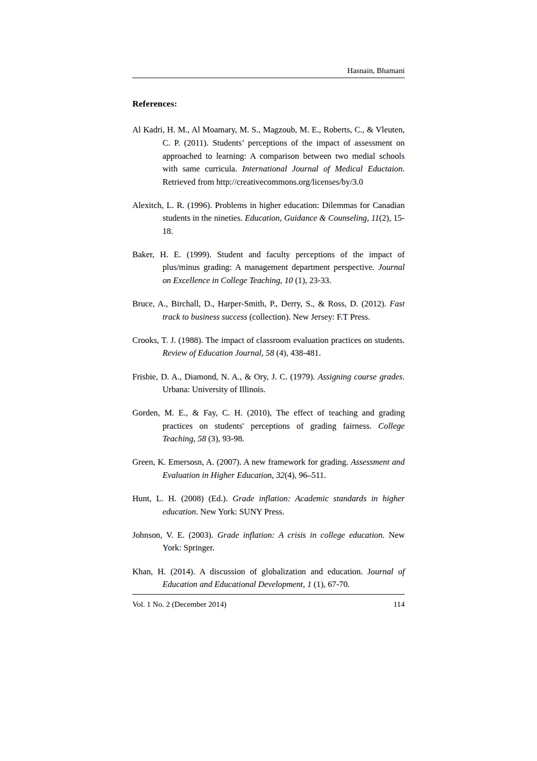Hasnain, Bhamani
References:
Al Kadri, H. M., Al Moamary, M. S., Magzoub, M. E., Roberts, C., & Vleuten, C. P. (2011). Students’ perceptions of the impact of assessment on approached to learning: A comparison between two medial schools with same curricula. International Journal of Medical Eductaion. Retrieved from http://creativecommons.org/licenses/by/3.0
Alexitch, L. R. (1996). Problems in higher education: Dilemmas for Canadian students in the nineties. Education, Guidance & Counseling, 11(2), 15-18.
Baker, H. E. (1999). Student and faculty perceptions of the impact of plus/minus grading: A management department perspective. Journal on Excellence in College Teaching, 10 (1), 23-33.
Bruce, A., Birchall, D., Harper-Smith, P., Derry, S., & Ross, D. (2012). Fast track to business success (collection). New Jersey: F.T Press.
Crooks, T. J. (1988). The impact of classroom evaluation practices on students. Review of Education Journal, 58 (4), 438-481.
Frisbie, D. A., Diamond, N. A., & Ory, J. C. (1979). Assigning course grades. Urbana: University of Illinois.
Gorden, M. E., & Fay, C. H. (2010), The effect of teaching and grading practices on students' perceptions of grading fairness. College Teaching, 58 (3), 93-98.
Green, K. Emersosn, A. (2007). A new framework for grading. Assessment and Evaluation in Higher Education, 32(4), 96–511.
Hunt, L. H. (2008) (Ed.). Grade inflation: Academic standards in higher education. New York: SUNY Press.
Johnson, V. E. (2003). Grade inflation: A crisis in college education. New York: Springer.
Khan, H. (2014). A discussion of globalization and education. Journal of Education and Educational Development, 1 (1), 67-70.
Vol. 1 No. 2 (December 2014) 114